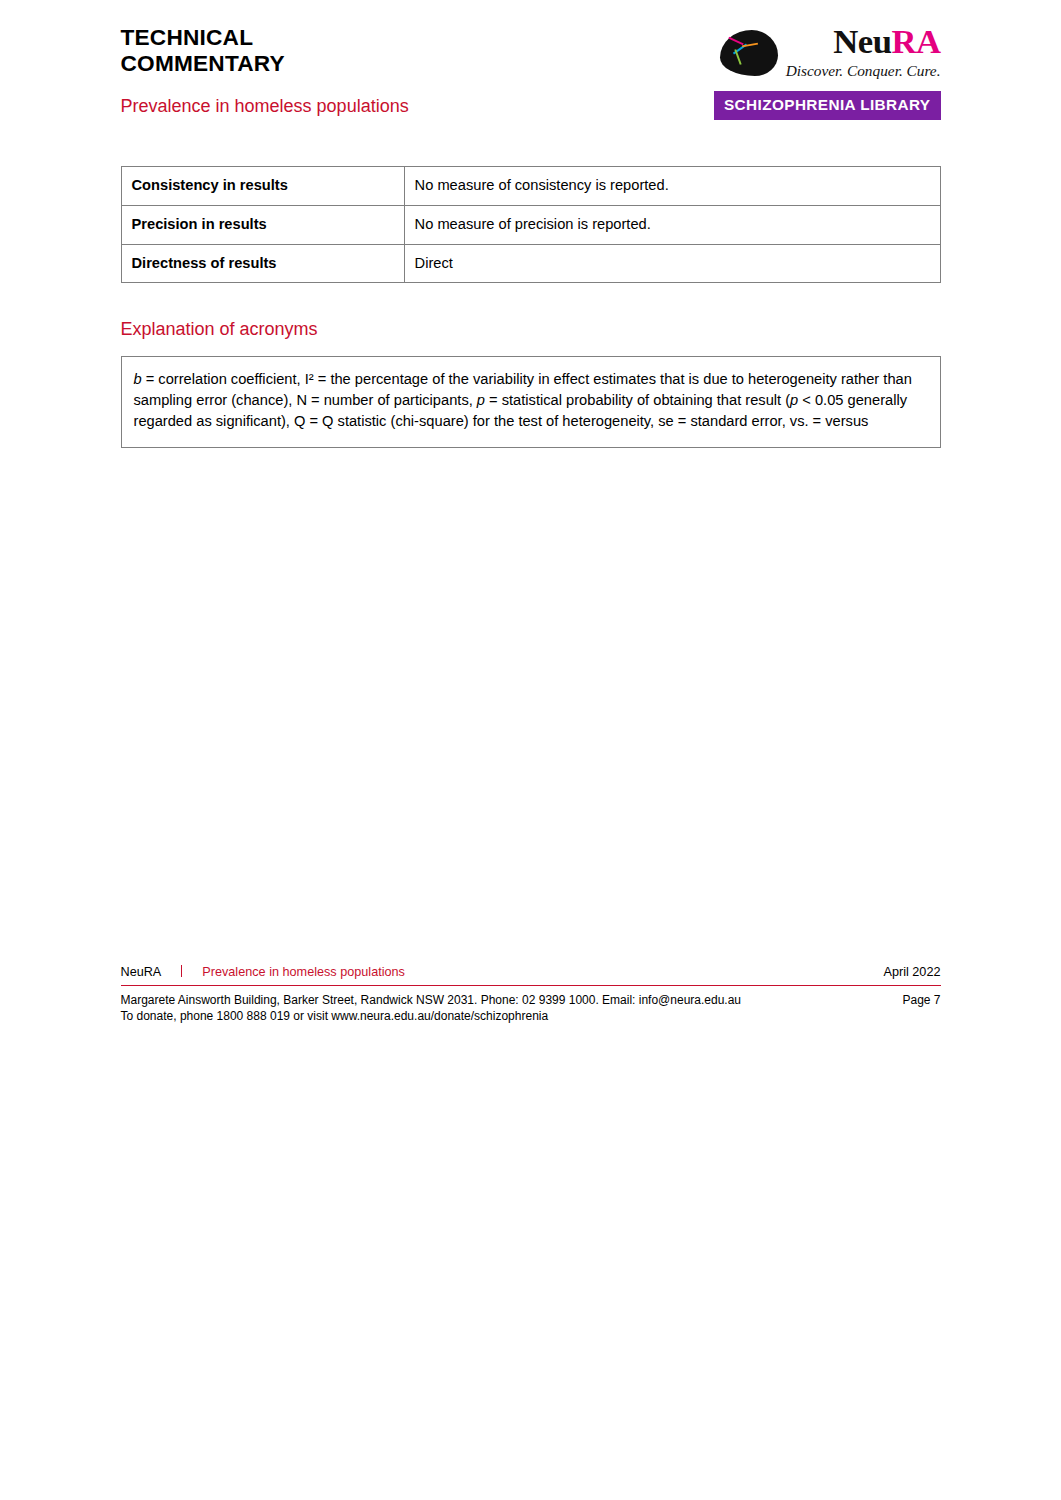TECHNICAL
COMMENTARY
Prevalence in homeless populations
Neu RA
Discover. Conquer. Cure.
SCHIZOPHRENIA LIBRARY
| Consistency in results | No measure of consistency is reported. |
| Precision in results | No measure of precision is reported. |
| Directness of results | Direct |
Explanation of acronyms
b = correlation coefficient, I² = the percentage of the variability in effect estimates that is due to heterogeneity rather than sampling error (chance), N = number of participants, p = statistical probability of obtaining that result (p < 0.05 generally regarded as significant), Q = Q statistic (chi-square) for the test of heterogeneity, se = standard error, vs. = versus
NeuRA Prevalence in homeless populations
April 2022
Margarete Ainsworth Building, Barker Street, Randwick NSW 2031. Phone: 02 9399 1000. Email: info@neura.edu.au
To donate, phone 1800 888 019 or visit www.neura.edu.au/donate/schizophrenia
Page 7